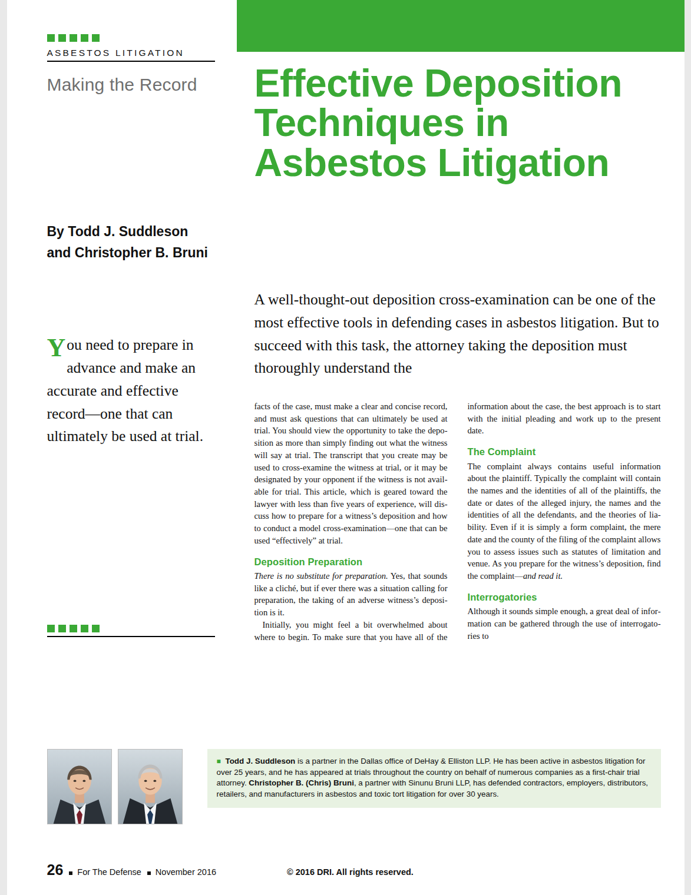ASBESTOS LITIGATION
Making the Record
By Todd J. Suddleson
and Christopher B. Bruni
You need to prepare in advance and make an accurate and effective record—one that can ultimately be used at trial.
Effective Deposition Techniques in Asbestos Litigation
A well-thought-out deposition cross-examination can be one of the most effective tools in defending cases in asbestos litigation. But to succeed with this task, the attorney taking the deposition must thoroughly understand the
facts of the case, must make a clear and concise record, and must ask questions that can ultimately be used at trial. You should view the opportunity to take the deposition as more than simply finding out what the witness will say at trial. The transcript that you create may be used to cross-examine the witness at trial, or it may be designated by your opponent if the witness is not available for trial. This article, which is geared toward the lawyer with less than five years of experience, will discuss how to prepare for a witness’s deposition and how to conduct a model cross-examination—one that can be used “effectively” at trial.
Deposition Preparation
There is no substitute for preparation. Yes, that sounds like a cliché, but if ever there was a situation calling for preparation, the taking of an adverse witness’s deposition is it.
Initially, you might feel a bit overwhelmed about where to begin. To make sure that you have all of the information about the case, the best approach is to start with the initial pleading and work up to the present date.
The Complaint
The complaint always contains useful information about the plaintiff. Typically the complaint will contain the names and the identities of all of the plaintiffs, the date or dates of the alleged injury, the names and the identities of all the defendants, and the theories of liability. Even if it is simply a form complaint, the mere date and the county of the filing of the complaint allows you to assess issues such as statutes of limitation and venue. As you prepare for the witness’s deposition, find the complaint—and read it.
Interrogatories
Although it sounds simple enough, a great deal of information can be gathered through the use of interrogatories to
■ Todd J. Suddleson is a partner in the Dallas office of DeHay & Elliston LLP. He has been active in asbestos litigation for over 25 years, and he has appeared at trials throughout the country on behalf of numerous companies as a first-chair trial attorney. Christopher B. (Chris) Bruni, a partner with Sinunu Bruni LLP, has defended contractors, employers, distributors, retailers, and manufacturers in asbestos and toxic tort litigation for over 30 years.
26 For The Defense November 2016 © 2016 DRI. All rights reserved.